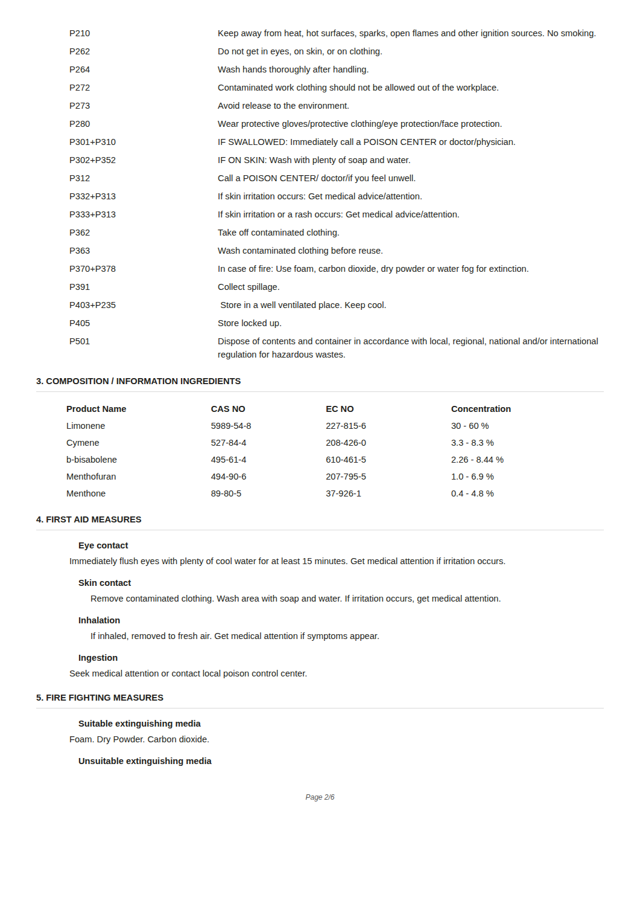| P210 | Keep away from heat, hot surfaces, sparks, open flames and other ignition sources. No smoking. |
| P262 | Do not get in eyes, on skin, or on clothing. |
| P264 | Wash hands thoroughly after handling. |
| P272 | Contaminated work clothing should not be allowed out of the workplace. |
| P273 | Avoid release to the environment. |
| P280 | Wear protective gloves/protective clothing/eye protection/face protection. |
| P301+P310 | IF SWALLOWED: Immediately call a POISON CENTER or doctor/physician. |
| P302+P352 | IF ON SKIN: Wash with plenty of soap and water. |
| P312 | Call a POISON CENTER/ doctor/if you feel unwell. |
| P332+P313 | If skin irritation occurs: Get medical advice/attention. |
| P333+P313 | If skin irritation or a rash occurs: Get medical advice/attention. |
| P362 | Take off contaminated clothing. |
| P363 | Wash contaminated clothing before reuse. |
| P370+P378 | In case of fire: Use foam, carbon dioxide, dry powder or water fog for extinction. |
| P391 | Collect spillage. |
| P403+P235 | Store in a well ventilated place. Keep cool. |
| P405 | Store locked up. |
| P501 | Dispose of contents and container in accordance with local, regional, national and/or international regulation for hazardous wastes. |
3. COMPOSITION / INFORMATION INGREDIENTS
| Product Name | CAS NO | EC NO | Concentration |
| --- | --- | --- | --- |
| Limonene | 5989-54-8 | 227-815-6 | 30 - 60 % |
| Cymene | 527-84-4 | 208-426-0 | 3.3 - 8.3 % |
| b-bisabolene | 495-61-4 | 610-461-5 | 2.26 - 8.44 % |
| Menthofuran | 494-90-6 | 207-795-5 | 1.0 - 6.9 % |
| Menthone | 89-80-5 | 37-926-1 | 0.4 - 4.8 % |
4. FIRST AID MEASURES
Eye contact
Immediately flush eyes with plenty of cool water for at least 15 minutes. Get medical attention if irritation occurs.
Skin contact
Remove contaminated clothing. Wash area with soap and water. If irritation occurs, get medical attention.
Inhalation
If inhaled, removed to fresh air. Get medical attention if symptoms appear.
Ingestion
Seek medical attention or contact local poison control center.
5. FIRE FIGHTING MEASURES
Suitable extinguishing media
Foam. Dry Powder. Carbon dioxide.
Unsuitable extinguishing media
Page 2/6